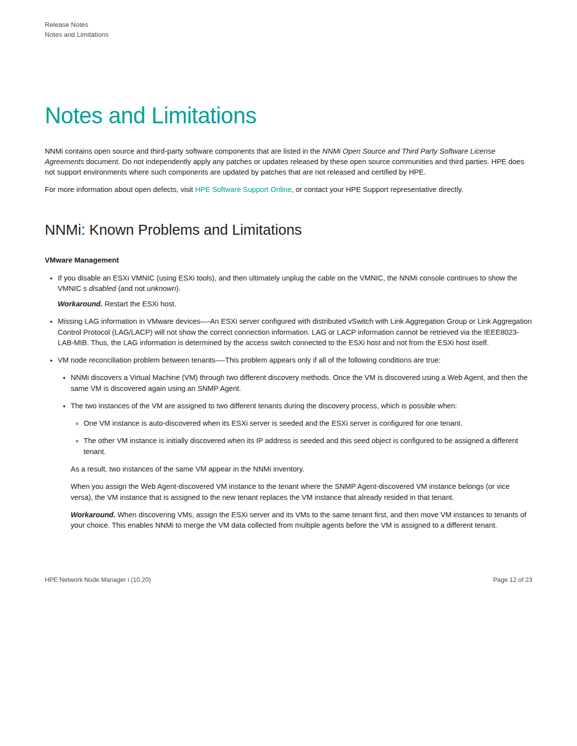Release Notes
Notes and Limitations
Notes and Limitations
NNMi contains open source and third-party software components that are listed in the NNMi Open Source and Third Party Software License Agreements document. Do not independently apply any patches or updates released by these open source communities and third parties. HPE does not support environments where such components are updated by patches that are not released and certified by HPE.
For more information about open defects, visit HPE Software Support Online, or contact your HPE Support representative directly.
NNMi: Known Problems and Limitations
VMware Management
If you disable an ESXi VMNIC (using ESXi tools), and then ultimately unplug the cable on the VMNIC, the NNMi console continues to show the VMNIC s disabled (and not unknown).
Workaround. Restart the ESXi host.
Missing LAG information in VMware devices—-An ESXi server configured with distributed vSwitch with Link Aggregation Group or Link Aggregation Control Protocol (LAG/LACP) will not show the correct connection information. LAG or LACP information cannot be retrieved via the IEEE8023-LAB-MIB. Thus, the LAG information is determined by the access switch connected to the ESXi host and not from the ESXi host itself.
VM node reconciliation problem between tenants—-This problem appears only if all of the following conditions are true:
NNMi discovers a Virtual Machine (VM) through two different discovery methods. Once the VM is discovered using a Web Agent, and then the same VM is discovered again using an SNMP Agent.
The two instances of the VM are assigned to two different tenants during the discovery process, which is possible when:
One VM instance is auto-discovered when its ESXi server is seeded and the ESXi server is configured for one tenant.
The other VM instance is initially discovered when its IP address is seeded and this seed object is configured to be assigned a different tenant.
As a result, two instances of the same VM appear in the NNMi inventory.
When you assign the Web Agent-discovered VM instance to the tenant where the SNMP Agent-discovered VM instance belongs (or vice versa), the VM instance that is assigned to the new tenant replaces the VM instance that already resided in that tenant.
Workaround. When discovering VMs, assign the ESXi server and its VMs to the same tenant first, and then move VM instances to tenants of your choice. This enables NNMi to merge the VM data collected from multiple agents before the VM is assigned to a different tenant.
HPE Network Node Manager i (10.20) Page 12 of 23